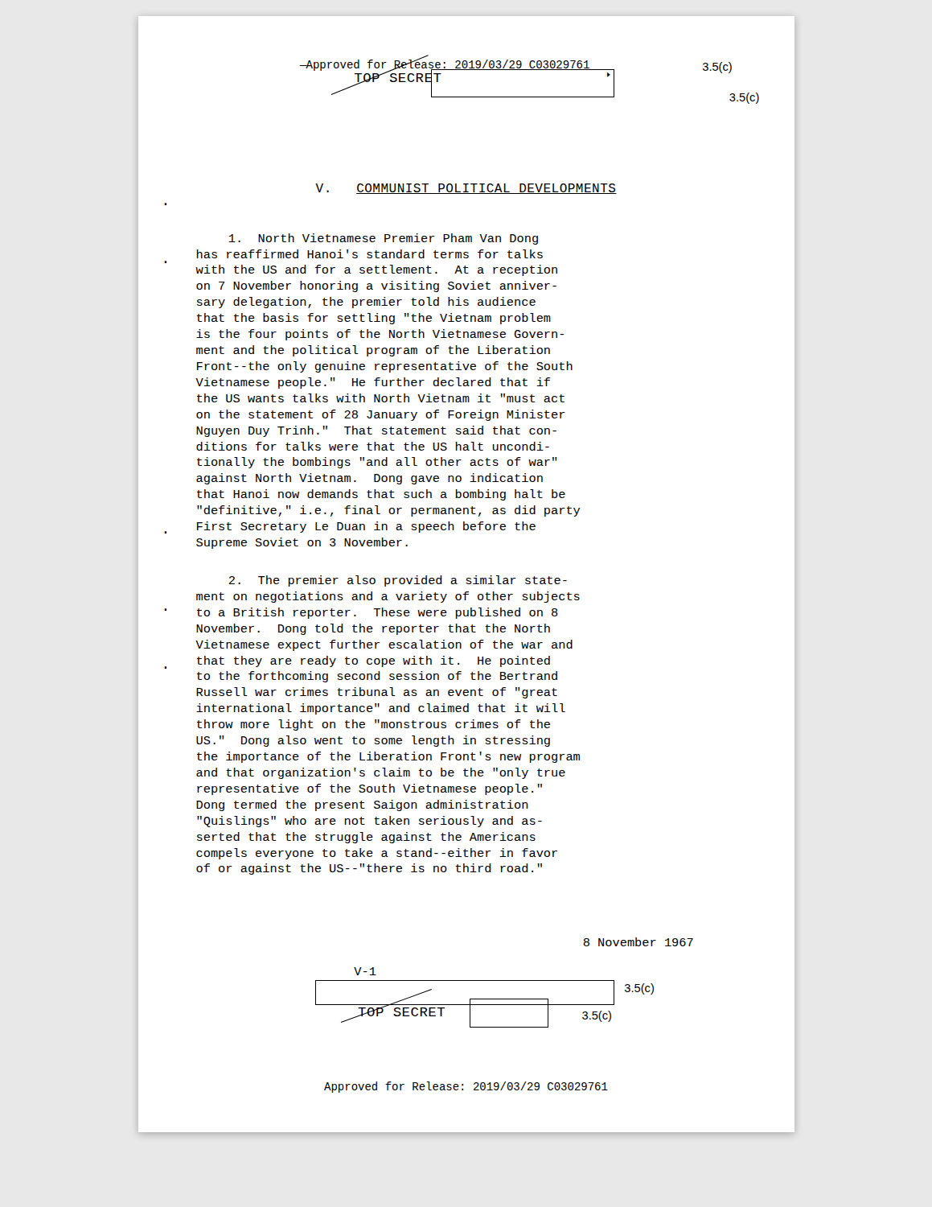—Approved for Release: 2019/03/29 C03029761
TOP SECRET
▸
3.5(c)
3.5(c)
. . . . .
V. COMMUNIST POLITICAL DEVELOPMENTS
1. North Vietnamese Premier Pham Van Dong has reaffirmed Hanoi's standard terms for talks with the US and for a settlement. At a reception on 7 November honoring a visiting Soviet anniver- sary delegation, the premier told his audience that the basis for settling "the Vietnam problem is the four points of the North Vietnamese Govern- ment and the political program of the Liberation Front--the only genuine representative of the South Vietnamese people." He further declared that if the US wants talks with North Vietnam it "must act on the statement of 28 January of Foreign Minister Nguyen Duy Trinh." That statement said that con- ditions for talks were that the US halt uncondi- tionally the bombings "and all other acts of war" against North Vietnam. Dong gave no indication that Hanoi now demands that such a bombing halt be "definitive," i.e., final or permanent, as did party First Secretary Le Duan in a speech before the Supreme Soviet on 3 November.
2. The premier also provided a similar state- ment on negotiations and a variety of other subjects to a British reporter. These were published on 8 November. Dong told the reporter that the North Vietnamese expect further escalation of the war and that they are ready to cope with it. He pointed to the forthcoming second session of the Bertrand Russell war crimes tribunal as an event of "great international importance" and claimed that it will throw more light on the "monstrous crimes of the US." Dong also went to some length in stressing the importance of the Liberation Front's new program and that organization's claim to be the "only true representative of the South Vietnamese people." Dong termed the present Saigon administration "Quislings" who are not taken seriously and as- serted that the struggle against the Americans compels everyone to take a stand--either in favor of or against the US--"there is no third road."
8 November 1967
V-1
TOP SECRET
3.5(c)
3.5(c)
Approved for Release: 2019/03/29 C03029761